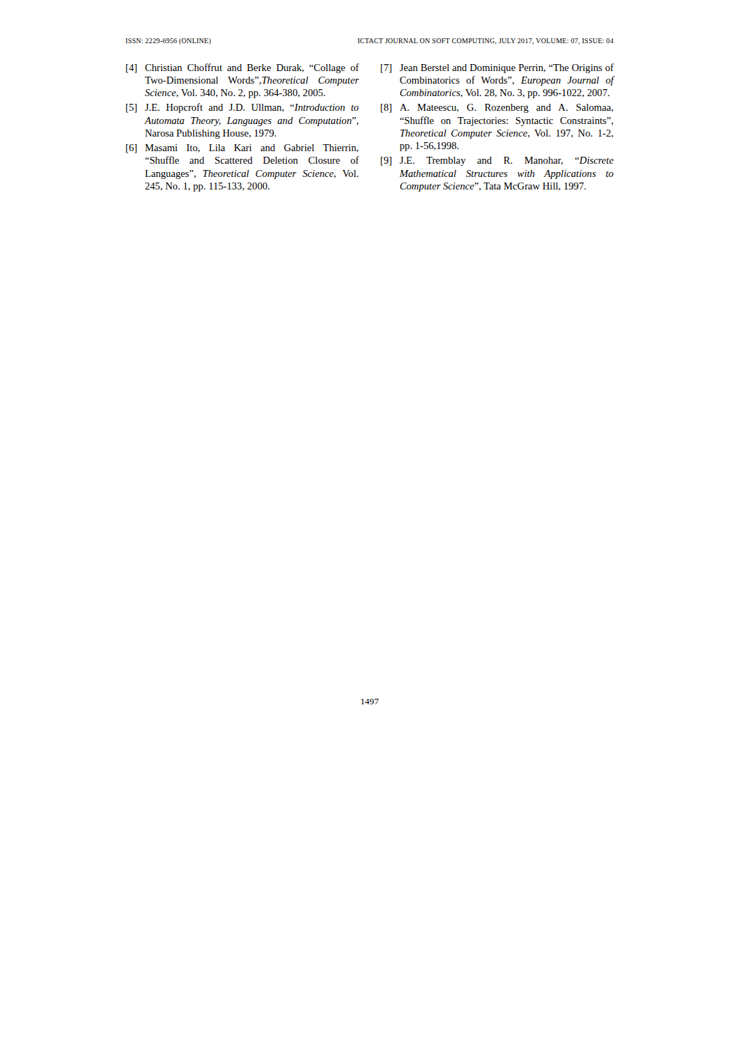ISSN: 2229-6956 (ONLINE) ICTACT JOURNAL ON SOFT COMPUTING, JULY 2017, VOLUME: 07, ISSUE: 04
[4] Christian Choffrut and Berke Durak, “Collage of Two-Dimensional Words”,Theoretical Computer Science, Vol. 340, No. 2, pp. 364-380, 2005.
[5] J.E. Hopcroft and J.D. Ullman, “Introduction to Automata Theory, Languages and Computation”, Narosa Publishing House, 1979.
[6] Masami Ito, Lila Kari and Gabriel Thierrin, “Shuffle and Scattered Deletion Closure of Languages”, Theoretical Computer Science, Vol. 245, No. 1, pp. 115-133, 2000.
[7] Jean Berstel and Dominique Perrin, “The Origins of Combinatorics of Words”, European Journal of Combinatorics, Vol. 28, No. 3, pp. 996-1022, 2007.
[8] A. Mateescu, G. Rozenberg and A. Salomaa, “Shuffle on Trajectories: Syntactic Constraints”, Theoretical Computer Science, Vol. 197, No. 1-2, pp. 1-56,1998.
[9] J.E. Tremblay and R. Manohar, “Discrete Mathematical Structures with Applications to Computer Science”, Tata McGraw Hill, 1997.
1497